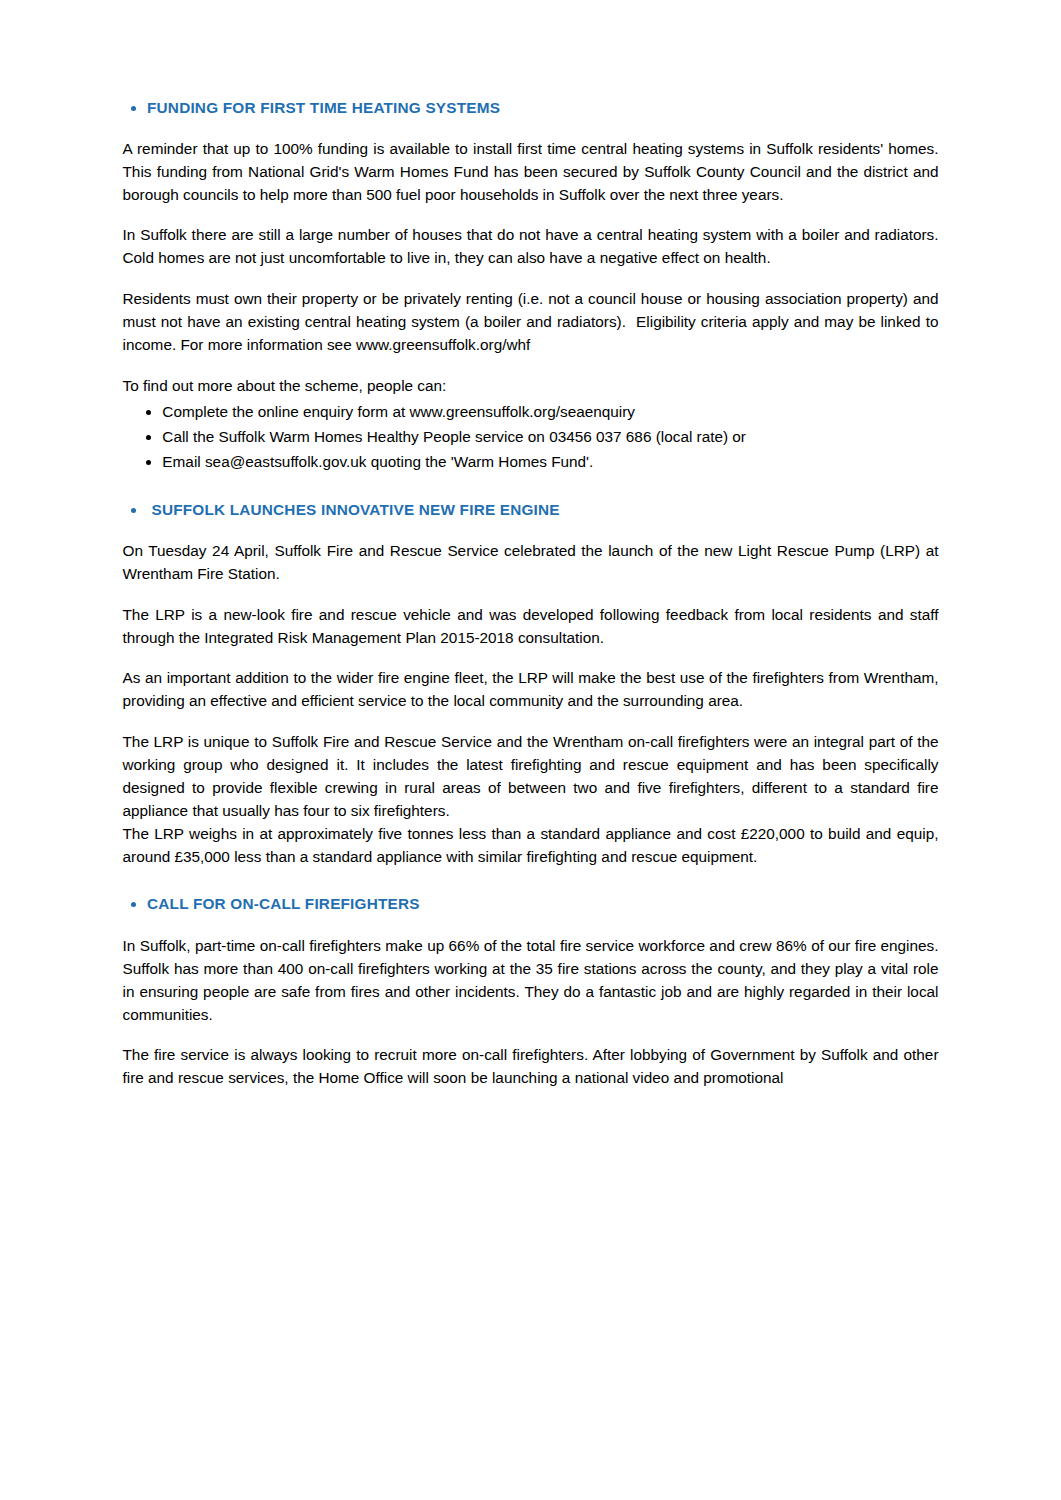Funding for first time heating systems
A reminder that up to 100% funding is available to install first time central heating systems in Suffolk residents' homes. This funding from National Grid's Warm Homes Fund has been secured by Suffolk County Council and the district and borough councils to help more than 500 fuel poor households in Suffolk over the next three years.
In Suffolk there are still a large number of houses that do not have a central heating system with a boiler and radiators. Cold homes are not just uncomfortable to live in, they can also have a negative effect on health.
Residents must own their property or be privately renting (i.e. not a council house or housing association property) and must not have an existing central heating system (a boiler and radiators). Eligibility criteria apply and may be linked to income. For more information see www.greensuffolk.org/whf
To find out more about the scheme, people can:
Complete the online enquiry form at www.greensuffolk.org/seaenquiry
Call the Suffolk Warm Homes Healthy People service on 03456 037 686 (local rate) or
Email sea@eastsuffolk.gov.uk quoting the 'Warm Homes Fund'.
Suffolk launches innovative new fire engine
On Tuesday 24 April, Suffolk Fire and Rescue Service celebrated the launch of the new Light Rescue Pump (LRP) at Wrentham Fire Station.
The LRP is a new-look fire and rescue vehicle and was developed following feedback from local residents and staff through the Integrated Risk Management Plan 2015-2018 consultation.
As an important addition to the wider fire engine fleet, the LRP will make the best use of the firefighters from Wrentham, providing an effective and efficient service to the local community and the surrounding area.
The LRP is unique to Suffolk Fire and Rescue Service and the Wrentham on-call firefighters were an integral part of the working group who designed it. It includes the latest firefighting and rescue equipment and has been specifically designed to provide flexible crewing in rural areas of between two and five firefighters, different to a standard fire appliance that usually has four to six firefighters.
The LRP weighs in at approximately five tonnes less than a standard appliance and cost £220,000 to build and equip, around £35,000 less than a standard appliance with similar firefighting and rescue equipment.
Call for on-call firefighters
In Suffolk, part-time on-call firefighters make up 66% of the total fire service workforce and crew 86% of our fire engines. Suffolk has more than 400 on-call firefighters working at the 35 fire stations across the county, and they play a vital role in ensuring people are safe from fires and other incidents. They do a fantastic job and are highly regarded in their local communities.
The fire service is always looking to recruit more on-call firefighters. After lobbying of Government by Suffolk and other fire and rescue services, the Home Office will soon be launching a national video and promotional